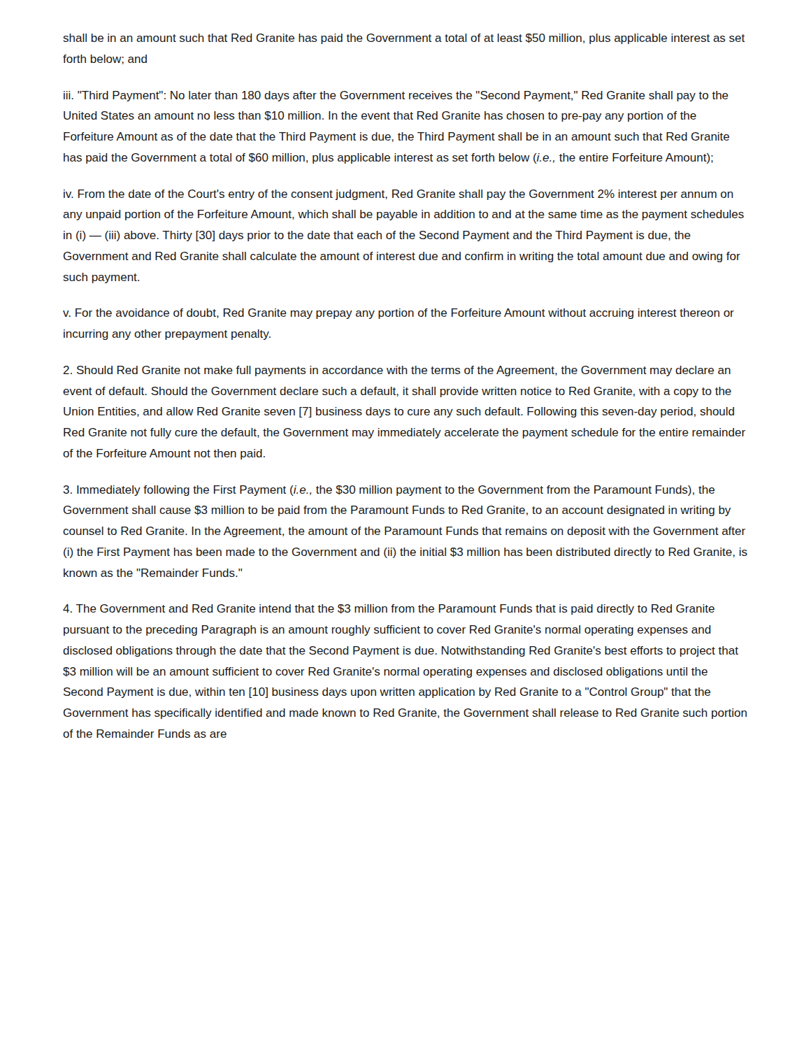shall be in an amount such that Red Granite has paid the Government a total of at least $50 million, plus applicable interest as set forth below; and
iii. "Third Payment": No later than 180 days after the Government receives the "Second Payment," Red Granite shall pay to the United States an amount no less than $10 million. In the event that Red Granite has chosen to pre-pay any portion of the Forfeiture Amount as of the date that the Third Payment is due, the Third Payment shall be in an amount such that Red Granite has paid the Government a total of $60 million, plus applicable interest as set forth below (i.e., the entire Forfeiture Amount);
iv. From the date of the Court's entry of the consent judgment, Red Granite shall pay the Government 2% interest per annum on any unpaid portion of the Forfeiture Amount, which shall be payable in addition to and at the same time as the payment schedules in (i) — (iii) above. Thirty [30] days prior to the date that each of the Second Payment and the Third Payment is due, the Government and Red Granite shall calculate the amount of interest due and confirm in writing the total amount due and owing for such payment.
v. For the avoidance of doubt, Red Granite may prepay any portion of the Forfeiture Amount without accruing interest thereon or incurring any other prepayment penalty.
2. Should Red Granite not make full payments in accordance with the terms of the Agreement, the Government may declare an event of default. Should the Government declare such a default, it shall provide written notice to Red Granite, with a copy to the Union Entities, and allow Red Granite seven [7] business days to cure any such default. Following this seven-day period, should Red Granite not fully cure the default, the Government may immediately accelerate the payment schedule for the entire remainder of the Forfeiture Amount not then paid.
3. Immediately following the First Payment (i.e., the $30 million payment to the Government from the Paramount Funds), the Government shall cause $3 million to be paid from the Paramount Funds to Red Granite, to an account designated in writing by counsel to Red Granite. In the Agreement, the amount of the Paramount Funds that remains on deposit with the Government after (i) the First Payment has been made to the Government and (ii) the initial $3 million has been distributed directly to Red Granite, is known as the "Remainder Funds."
4. The Government and Red Granite intend that the $3 million from the Paramount Funds that is paid directly to Red Granite pursuant to the preceding Paragraph is an amount roughly sufficient to cover Red Granite's normal operating expenses and disclosed obligations through the date that the Second Payment is due. Notwithstanding Red Granite's best efforts to project that $3 million will be an amount sufficient to cover Red Granite's normal operating expenses and disclosed obligations until the Second Payment is due, within ten [10] business days upon written application by Red Granite to a "Control Group" that the Government has specifically identified and made known to Red Granite, the Government shall release to Red Granite such portion of the Remainder Funds as are